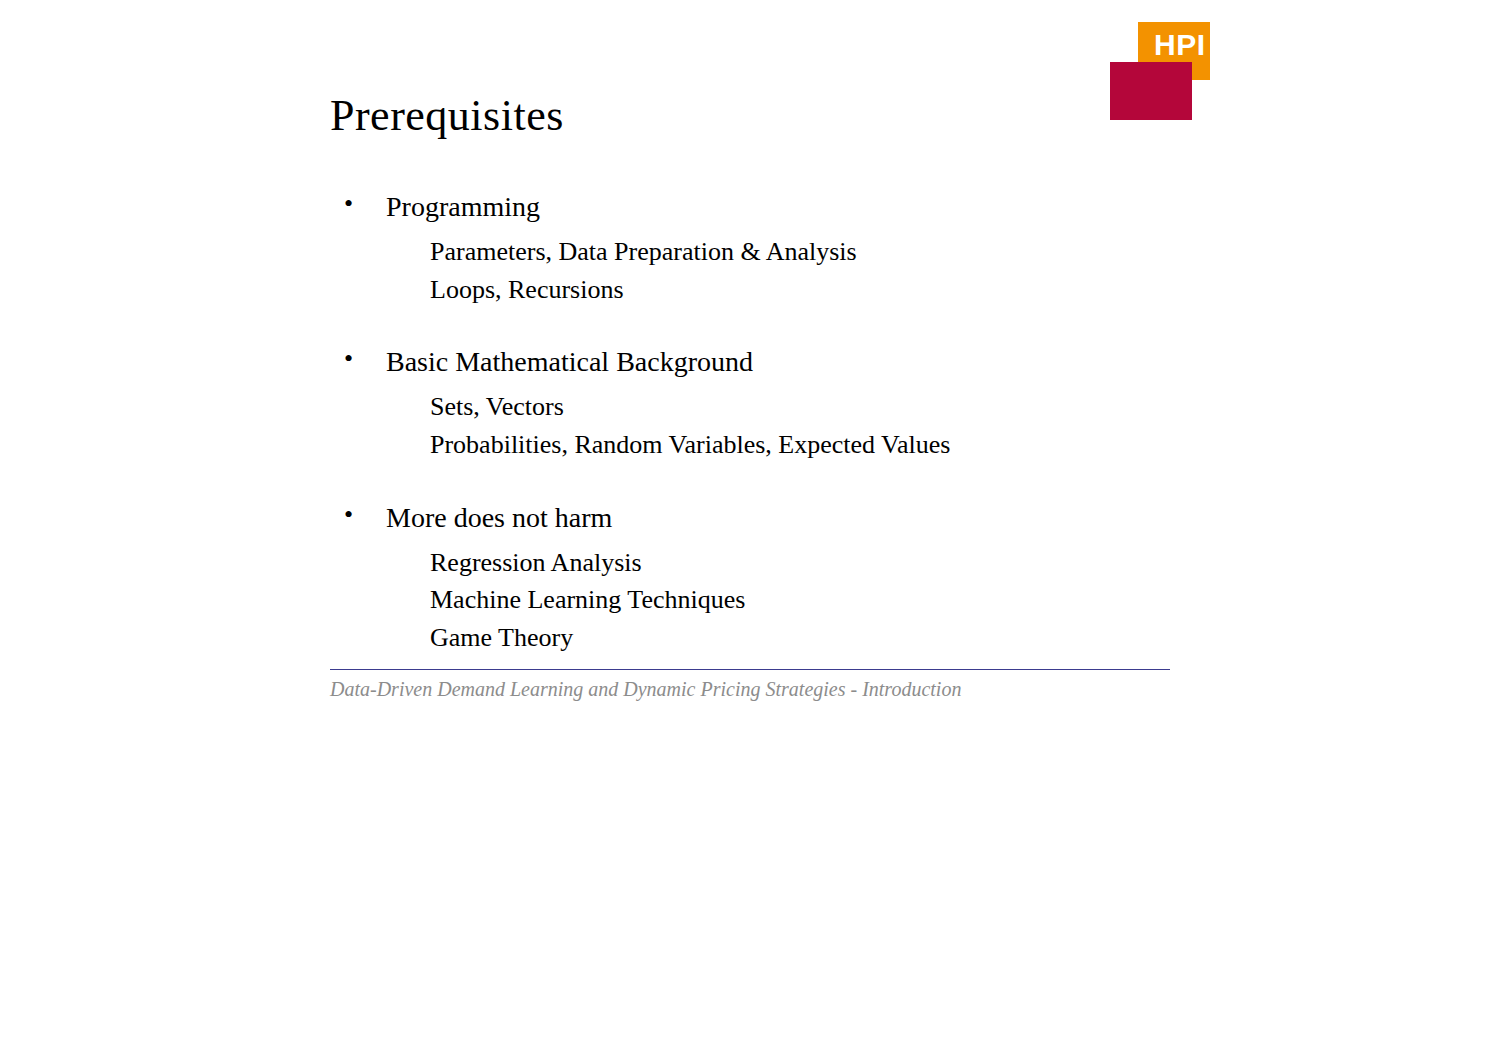HPI
Prerequisites
Programming
Parameters, Data Preparation & Analysis
Loops, Recursions
Basic Mathematical Background
Sets, Vectors
Probabilities, Random Variables, Expected Values
More does not harm
Regression Analysis
Machine Learning Techniques
Game Theory
Data-Driven Demand Learning and Dynamic Pricing Strategies - Introduction